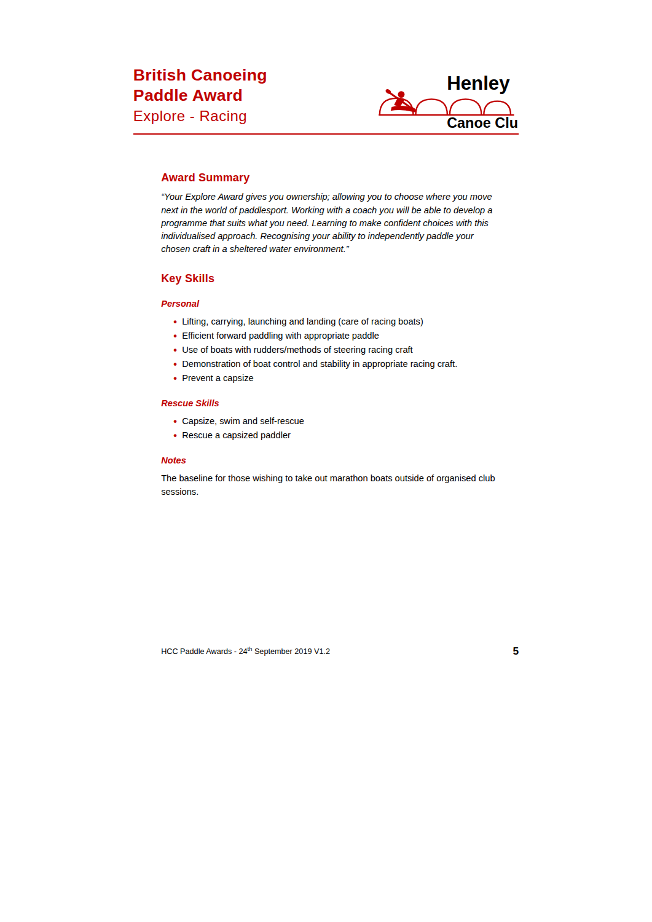British Canoeing
Paddle Award
Explore - Racing
Henley Canoe Club
Award Summary
“Your Explore Award gives you ownership; allowing you to choose where you move next in the world of paddlesport. Working with a coach you will be able to develop a programme that suits what you need. Learning to make confident choices with this individualised approach. Recognising your ability to independently paddle your chosen craft in a sheltered water environment.”
Key Skills
Personal
Lifting, carrying, launching and landing (care of racing boats)
Efficient forward paddling with appropriate paddle
Use of boats with rudders/methods of steering racing craft
Demonstration of boat control and stability in appropriate racing craft.
Prevent a capsize
Rescue Skills
Capsize, swim and self-rescue
Rescue a capsized paddler
Notes
The baseline for those wishing to take out marathon boats outside of organised club sessions.
HCC Paddle Awards - 24th September 2019 V1.2 5